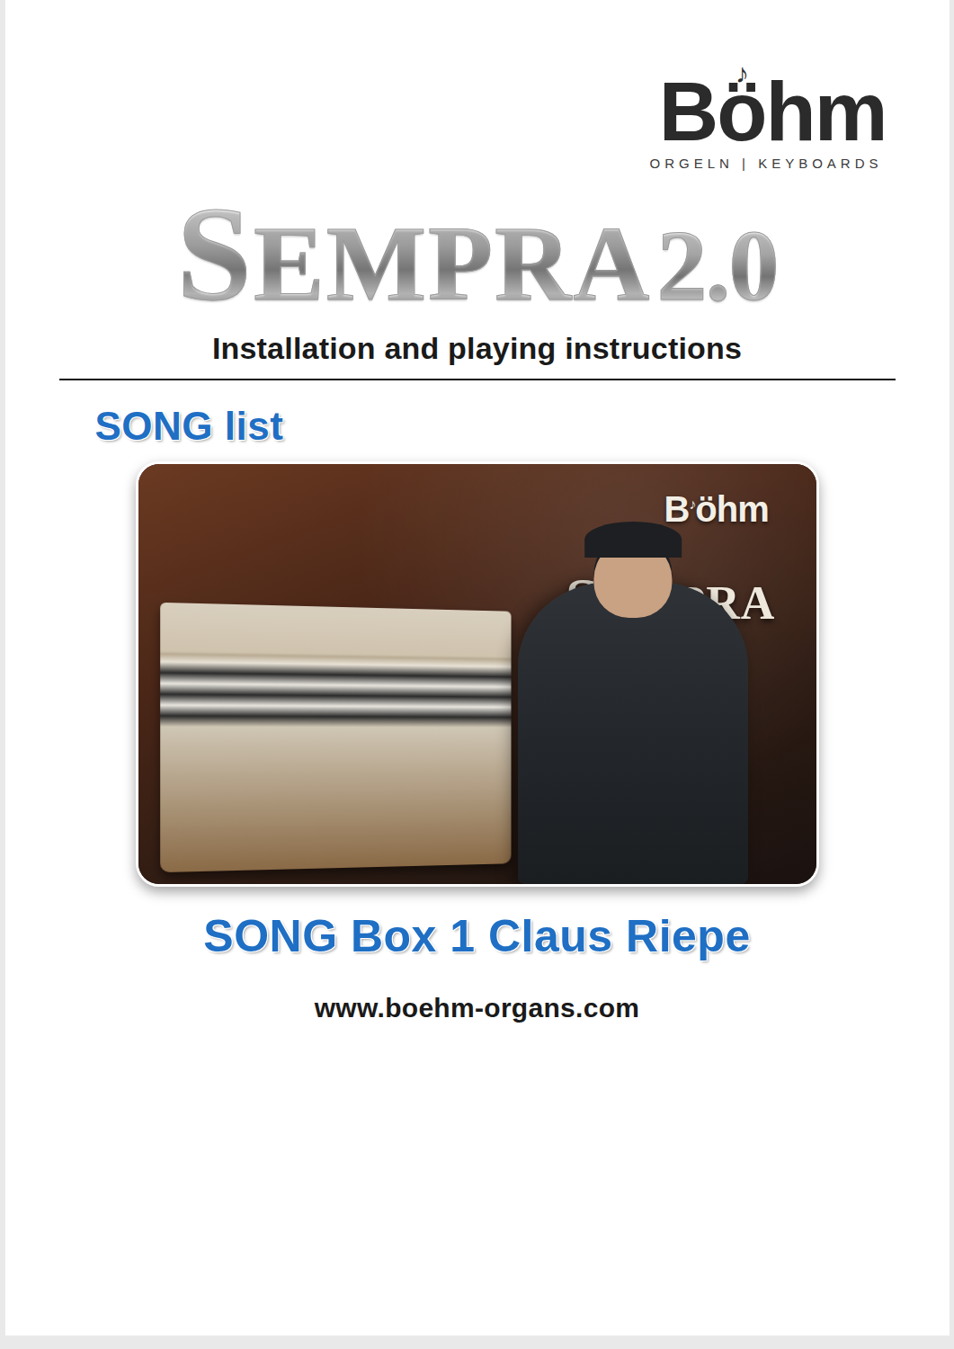Bö♪hm
ORGELN | KEYBOARDS
SEMPRA 2.0
Installation and playing instructions
SONG list
B♪öhm
SEMPRA
SONG Box 1 Claus Riepe
www.boehm-organs.com